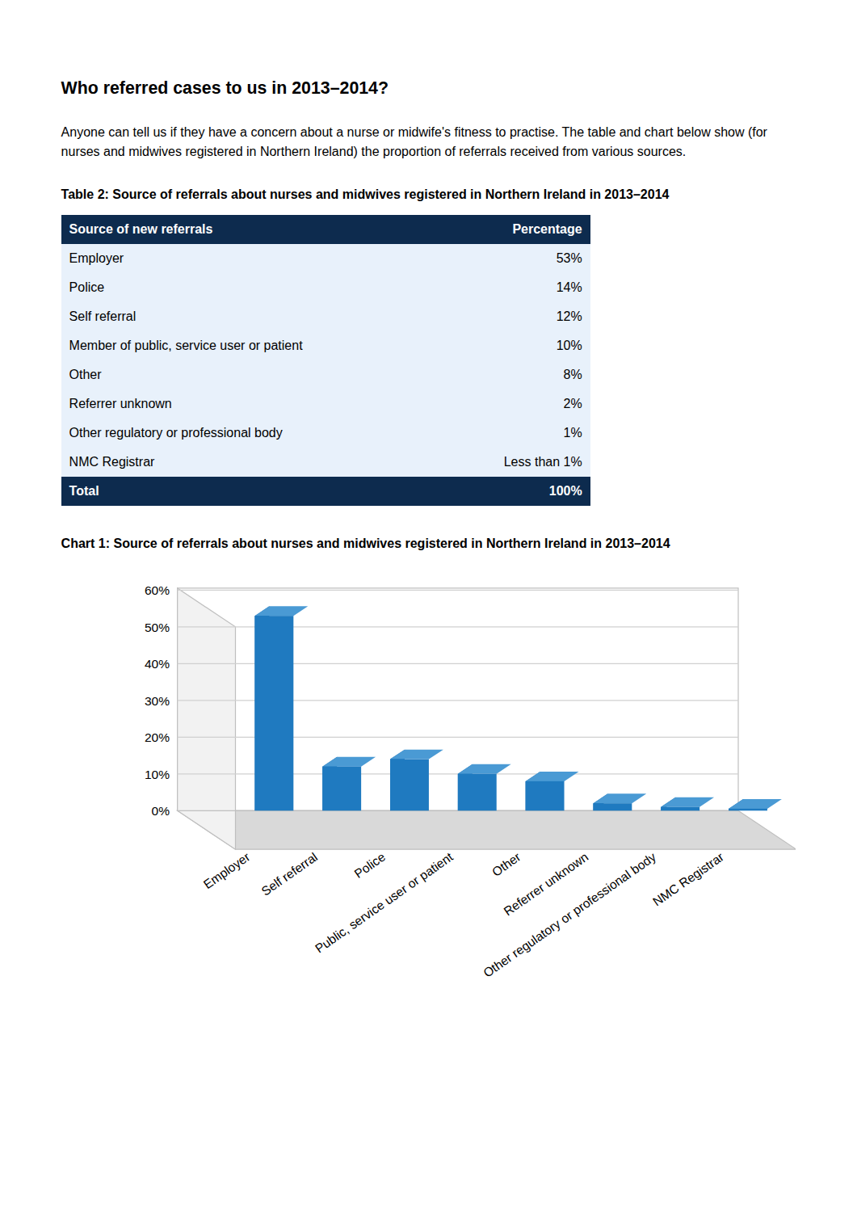Who referred cases to us in 2013–2014?
Anyone can tell us if they have a concern about a nurse or midwife's fitness to practise. The table and chart below show (for nurses and midwives registered in Northern Ireland) the proportion of referrals received from various sources.
Table 2: Source of referrals about nurses and midwives registered in Northern Ireland in 2013–2014
| Source of new referrals | Percentage |
| --- | --- |
| Employer | 53% |
| Police | 14% |
| Self referral | 12% |
| Member of public, service user or patient | 10% |
| Other | 8% |
| Referrer unknown | 2% |
| Other regulatory or professional body | 1% |
| NMC Registrar | Less than 1% |
| Total | 100% |
Chart 1: Source of referrals about nurses and midwives registered in Northern Ireland in 2013–2014
0% 10% 20% 30% 40% 50% 60% Employer Self referral Police Public, service user or patient Other Referrer unknown Other regulatory or professional body NMC Registrar